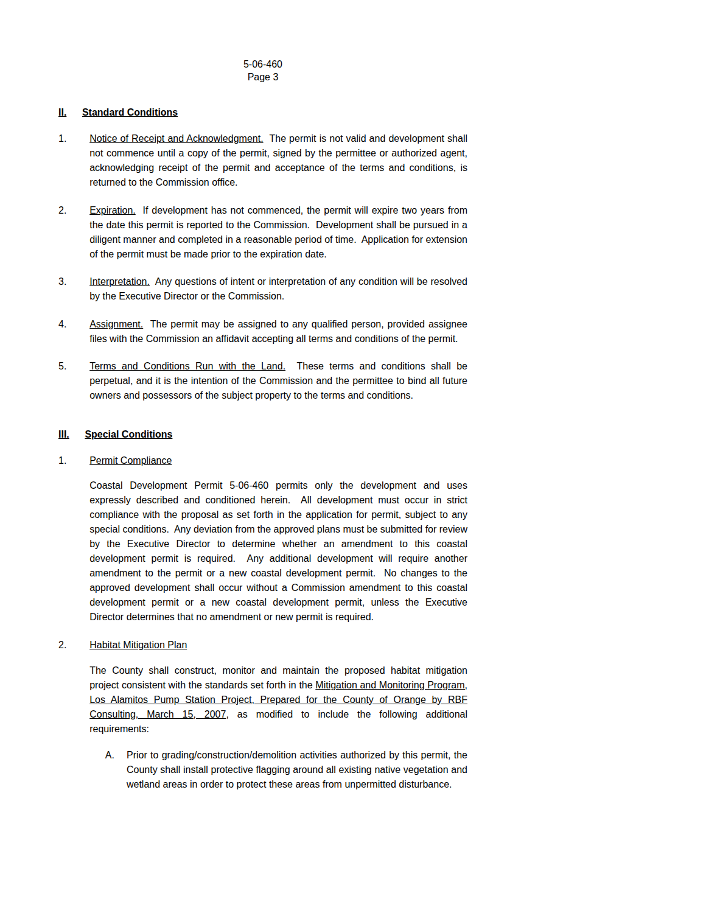5-06-460
Page 3
II. Standard Conditions
1. Notice of Receipt and Acknowledgment. The permit is not valid and development shall not commence until a copy of the permit, signed by the permittee or authorized agent, acknowledging receipt of the permit and acceptance of the terms and conditions, is returned to the Commission office.
2. Expiration. If development has not commenced, the permit will expire two years from the date this permit is reported to the Commission. Development shall be pursued in a diligent manner and completed in a reasonable period of time. Application for extension of the permit must be made prior to the expiration date.
3. Interpretation. Any questions of intent or interpretation of any condition will be resolved by the Executive Director or the Commission.
4. Assignment. The permit may be assigned to any qualified person, provided assignee files with the Commission an affidavit accepting all terms and conditions of the permit.
5. Terms and Conditions Run with the Land. These terms and conditions shall be perpetual, and it is the intention of the Commission and the permittee to bind all future owners and possessors of the subject property to the terms and conditions.
III. Special Conditions
1.
Permit Compliance
Coastal Development Permit 5-06-460 permits only the development and uses expressly described and conditioned herein. All development must occur in strict compliance with the proposal as set forth in the application for permit, subject to any special conditions. Any deviation from the approved plans must be submitted for review by the Executive Director to determine whether an amendment to this coastal development permit is required. Any additional development will require another amendment to the permit or a new coastal development permit. No changes to the approved development shall occur without a Commission amendment to this coastal development permit or a new coastal development permit, unless the Executive Director determines that no amendment or new permit is required.
2.
Habitat Mitigation Plan
The County shall construct, monitor and maintain the proposed habitat mitigation project consistent with the standards set forth in the Mitigation and Monitoring Program, Los Alamitos Pump Station Project, Prepared for the County of Orange by RBF Consulting, March 15, 2007, as modified to include the following additional requirements:
A. Prior to grading/construction/demolition activities authorized by this permit, the County shall install protective flagging around all existing native vegetation and wetland areas in order to protect these areas from unpermitted disturbance.